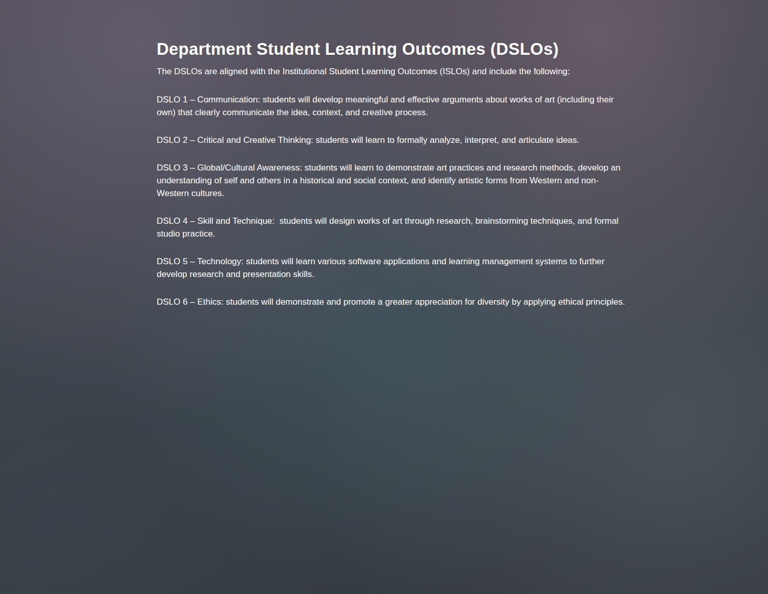Department Student Learning Outcomes (DSLOs)
The DSLOs are aligned with the Institutional Student Learning Outcomes (ISLOs) and include the following:
DSLO 1 – Communication: students will develop meaningful and effective arguments about works of art (including their own) that clearly communicate the idea, context, and creative process.
DSLO 2 – Critical and Creative Thinking: students will learn to formally analyze, interpret, and articulate ideas.
DSLO 3 – Global/Cultural Awareness: students will learn to demonstrate art practices and research methods, develop an understanding of self and others in a historical and social context, and identify artistic forms from Western and non-Western cultures.
DSLO 4 – Skill and Technique: students will design works of art through research, brainstorming techniques, and formal studio practice.
DSLO 5 – Technology: students will learn various software applications and learning management systems to further develop research and presentation skills.
DSLO 6 – Ethics: students will demonstrate and promote a greater appreciation for diversity by applying ethical principles.